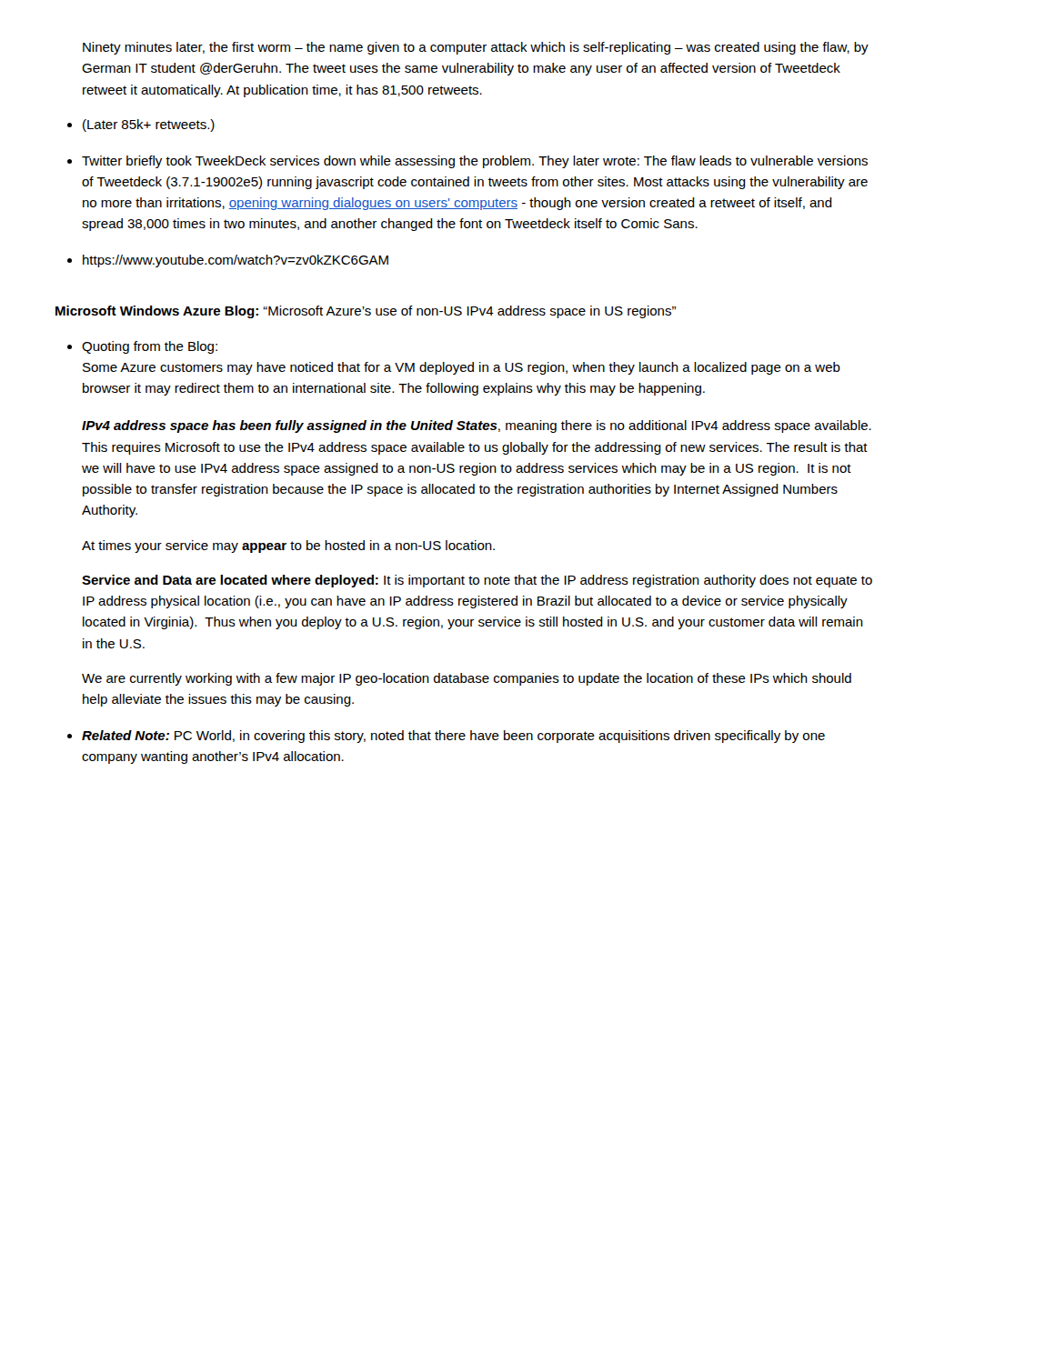Ninety minutes later, the first worm – the name given to a computer attack which is self-replicating – was created using the flaw, by German IT student @derGeruhn. The tweet uses the same vulnerability to make any user of an affected version of Tweetdeck retweet it automatically. At publication time, it has 81,500 retweets.
(Later 85k+ retweets.)
Twitter briefly took TweekDeck services down while assessing the problem. They later wrote: The flaw leads to vulnerable versions of Tweetdeck (3.7.1-19002e5) running javascript code contained in tweets from other sites. Most attacks using the vulnerability are no more than irritations, opening warning dialogues on users' computers - though one version created a retweet of itself, and spread 38,000 times in two minutes, and another changed the font on Tweetdeck itself to Comic Sans.
https://www.youtube.com/watch?v=zv0kZKC6GAM
Microsoft Windows Azure Blog: “Microsoft Azure’s use of non-US IPv4 address space in US regions”
Quoting from the Blog:
Some Azure customers may have noticed that for a VM deployed in a US region, when they launch a localized page on a web browser it may redirect them to an international site. The following explains why this may be happening.
IPv4 address space has been fully assigned in the United States, meaning there is no additional IPv4 address space available. This requires Microsoft to use the IPv4 address space available to us globally for the addressing of new services. The result is that we will have to use IPv4 address space assigned to a non-US region to address services which may be in a US region. It is not possible to transfer registration because the IP space is allocated to the registration authorities by Internet Assigned Numbers Authority.
At times your service may appear to be hosted in a non-US location.
Service and Data are located where deployed: It is important to note that the IP address registration authority does not equate to IP address physical location (i.e., you can have an IP address registered in Brazil but allocated to a device or service physically located in Virginia). Thus when you deploy to a U.S. region, your service is still hosted in U.S. and your customer data will remain in the U.S.
We are currently working with a few major IP geo-location database companies to update the location of these IPs which should help alleviate the issues this may be causing.
Related Note: PC World, in covering this story, noted that there have been corporate acquisitions driven specifically by one company wanting another’s IPv4 allocation.